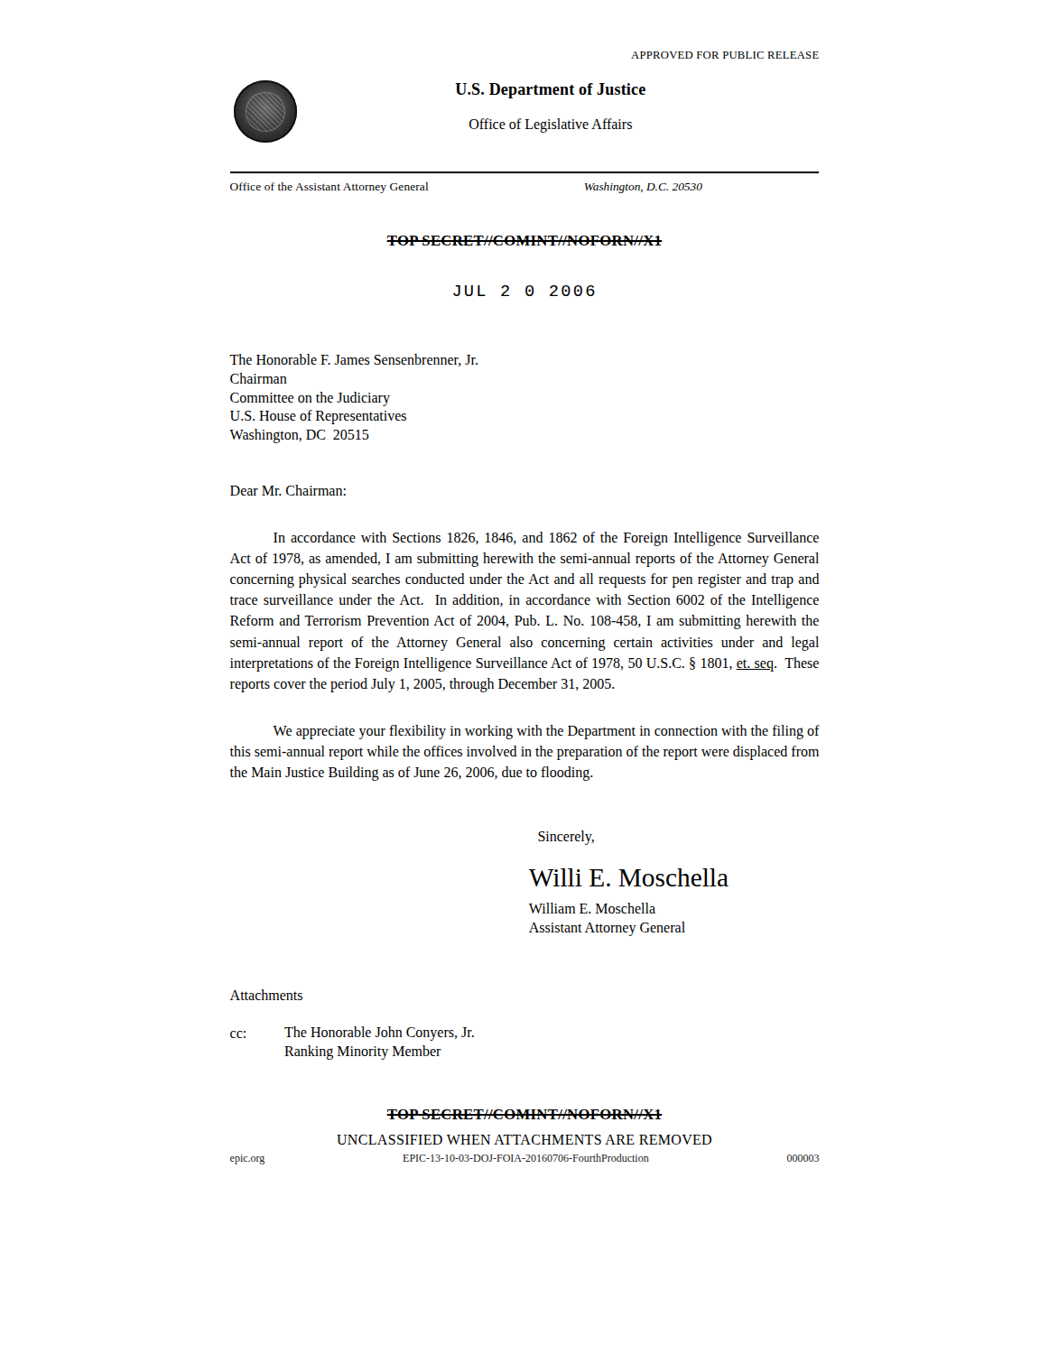APPROVED FOR PUBLIC RELEASE
U.S. Department of Justice
Office of Legislative Affairs
Office of the Assistant Attorney General
Washington, D.C. 20530
TOP SECRET//COMINT//NOFORN//X1
JUL 2 0 2006
The Honorable F. James Sensenbrenner, Jr.
Chairman
Committee on the Judiciary
U.S. House of Representatives
Washington, DC 20515
Dear Mr. Chairman:
In accordance with Sections 1826, 1846, and 1862 of the Foreign Intelligence Surveillance Act of 1978, as amended, I am submitting herewith the semi-annual reports of the Attorney General concerning physical searches conducted under the Act and all requests for pen register and trap and trace surveillance under the Act. In addition, in accordance with Section 6002 of the Intelligence Reform and Terrorism Prevention Act of 2004, Pub. L. No. 108-458, I am submitting herewith the semi-annual report of the Attorney General also concerning certain activities under and legal interpretations of the Foreign Intelligence Surveillance Act of 1978, 50 U.S.C. § 1801, et. seq. These reports cover the period July 1, 2005, through December 31, 2005.
We appreciate your flexibility in working with the Department in connection with the filing of this semi-annual report while the offices involved in the preparation of the report were displaced from the Main Justice Building as of June 26, 2006, due to flooding.
Sincerely,
Willi E. Moschella
William E. Moschella
Assistant Attorney General
Attachments
cc:
The Honorable John Conyers, Jr.
Ranking Minority Member
TOP SECRET//COMINT//NOFORN//X1
UNCLASSIFIED WHEN ATTACHMENTS ARE REMOVED
epic.org
EPIC-13-10-03-DOJ-FOIA-20160706-FourthProduction
000003